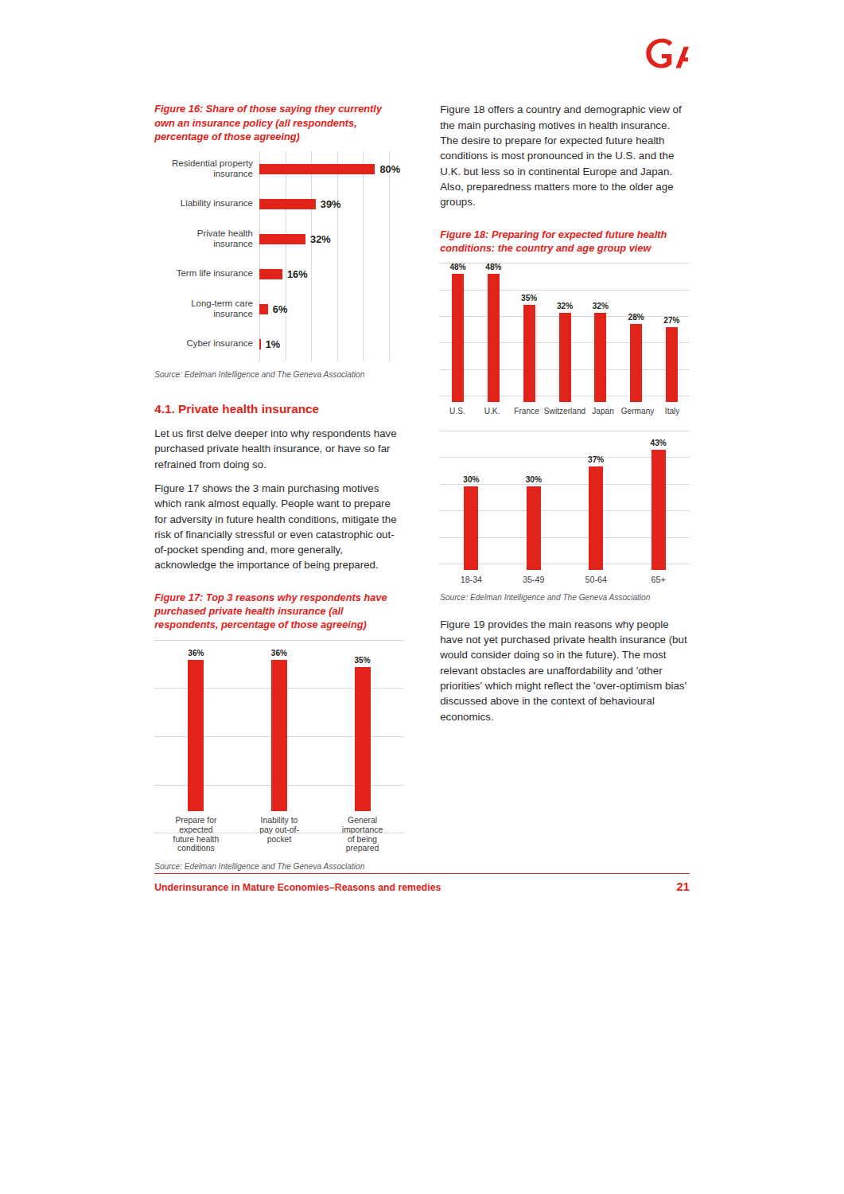Figure 16: Share of those saying they currently own an insurance policy (all respondents, percentage of those agreeing)
Residential property
insurance
80%
Liability insurance
39%
Private health
insurance
32%
Term life insurance
16%
Long-term care
insurance
6%
Cyber insurance
1%
Source: Edelman Intelligence and The Geneva Association
4.1. Private health insurance
Let us first delve deeper into why respondents have purchased private health insurance, or have so far refrained from doing so.
Figure 17 shows the 3 main purchasing motives which rank almost equally. People want to prepare for adversity in future health conditions, mitigate the risk of financially stressful or even catastrophic out-of-pocket spending and, more generally, acknowledge the importance of being prepared.
Figure 17: Top 3 reasons why respondents have purchased private health insurance (all respondents, percentage of those agreeing)
36%
36%
35%
Prepare for
expected
future health
conditions
Inability to
pay out-of-
pocket
General
importance
of being
prepared
Source: Edelman Intelligence and The Geneva Association
Figure 18 offers a country and demographic view of the main purchasing motives in health insurance. The desire to prepare for expected future health conditions is most pronounced in the U.S. and the U.K. but less so in continental Europe and Japan. Also, preparedness matters more to the older age groups.
Figure 18: Preparing for expected future health conditions: the country and age group view
48%
48%
35%
32%
32%
28%
27%
U.S.
U.K.
France
Switzerland
Japan
Germany
Italy
30%
30%
37%
43%
18-34
35-49
50-64
65+
Source: Edelman Intelligence and The Geneva Association
Figure 19 provides the main reasons why people have not yet purchased private health insurance (but would consider doing so in the future). The most relevant obstacles are unaffordability and 'other priorities' which might reflect the 'over-optimism bias' discussed above in the context of behavioural economics.
Underinsurance in Mature Economies–Reasons and remedies
21